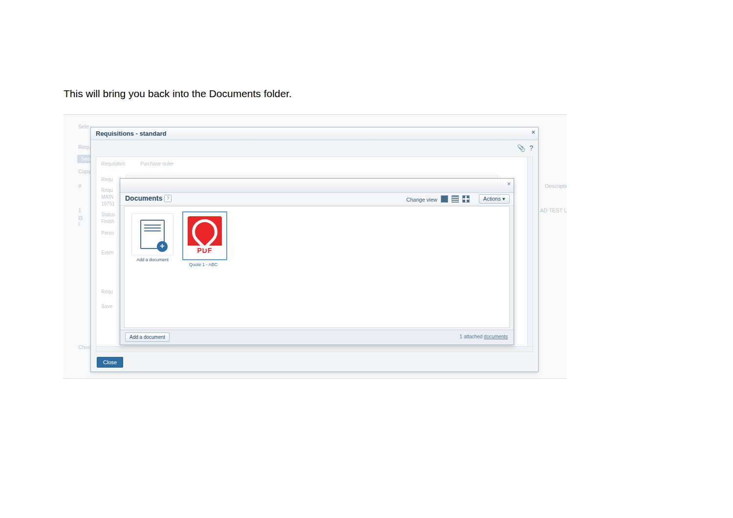This will bring you back into the Documents folder.
Sele Requi Search Copy # 1 ⊟ I Descriptio AD TEST U Choos
Requisitions - standard ×
📎?
Requisition Purchase order Requ Requ MAIN 10751 Status Finish Perso Exten Requ Save
Close
×
Documents? Change view Actions ▾
Add a document
PDF
Quote 1 - ABC
Add a document 1 attached documents